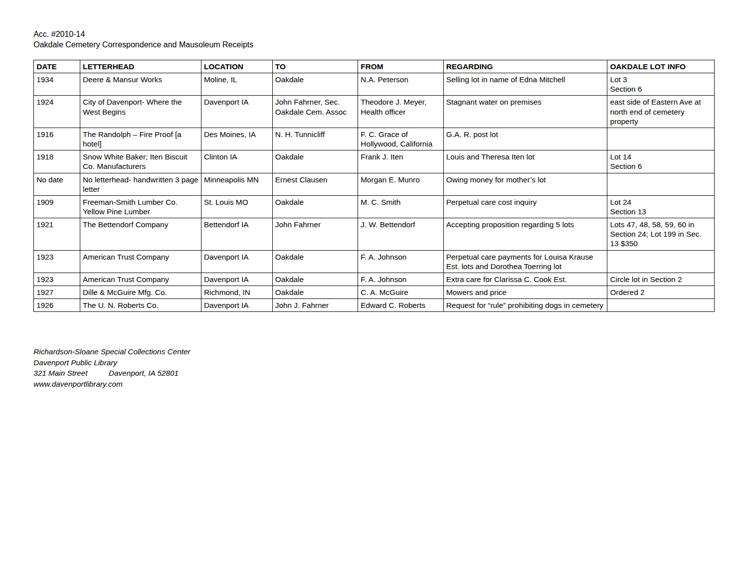Acc. #2010-14
Oakdale Cemetery Correspondence and Mausoleum Receipts
| DATE | LETTERHEAD | LOCATION | TO | FROM | REGARDING | OAKDALE LOT INFO |
| --- | --- | --- | --- | --- | --- | --- |
| 1934 | Deere & Mansur Works | Moline, IL | Oakdale | N.A. Peterson | Selling lot in name of Edna Mitchell | Lot 3 Section 6 |
| 1924 | City of Davenport- Where the West Begins | Davenport IA | John Fahrner, Sec. Oakdale Cem. Assoc | Theodore J. Meyer, Health officer | Stagnant water on premises | east side of Eastern Ave at north end of cemetery property |
| 1916 | The Randolph – Fire Proof [a hotel] | Des Moines, IA | N. H. Tunnicliff | F. C. Grace of Hollywood, California | G.A. R. post lot | |
| 1918 | Snow White Baker; Iten Biscuit Co. Manufacturers | Clinton IA | Oakdale | Frank J. Iten | Louis and Theresa Iten lot | Lot 14 Section 6 |
| No date | No letterhead- handwritten 3 page letter | Minneapolis MN | Ernest Clausen | Morgan E. Munro | Owing money for mother’s lot | |
| 1909 | Freeman-Smith Lumber Co. Yellow Pine Lumber | St. Louis MO | Oakdale | M. C. Smith | Perpetual care cost inquiry | Lot 24 Section 13 |
| 1921 | The Bettendorf Company | Bettendorf IA | John Fahrner | J. W. Bettendorf | Accepting proposition regarding 5 lots | Lots 47, 48, 58, 59, 60 in Section 24; Lot 199 in Sec. 13 $350 |
| 1923 | American Trust Company | Davenport IA | Oakdale | F. A. Johnson | Perpetual care payments for Louisa Krause Est. lots and Dorothea Toerring lot | |
| 1923 | American Trust Company | Davenport IA | Oakdale | F. A. Johnson | Extra care for Clarissa C. Cook Est. | Circle lot in Section 2 |
| 1927 | Dille & McGuire Mfg. Co. | Richmond, IN | Oakdale | C. A. McGuire | Mowers and price | Ordered 2 |
| 1926 | The U. N. Roberts Co. | Davenport IA | John J. Fahrner | Edward C. Roberts | Request for “rule” prohibiting dogs in cemetery | |
Richardson-Sloane Special Collections Center
Davenport Public Library
321 Main Street Davenport, IA 52801
www.davenportlibrary.com